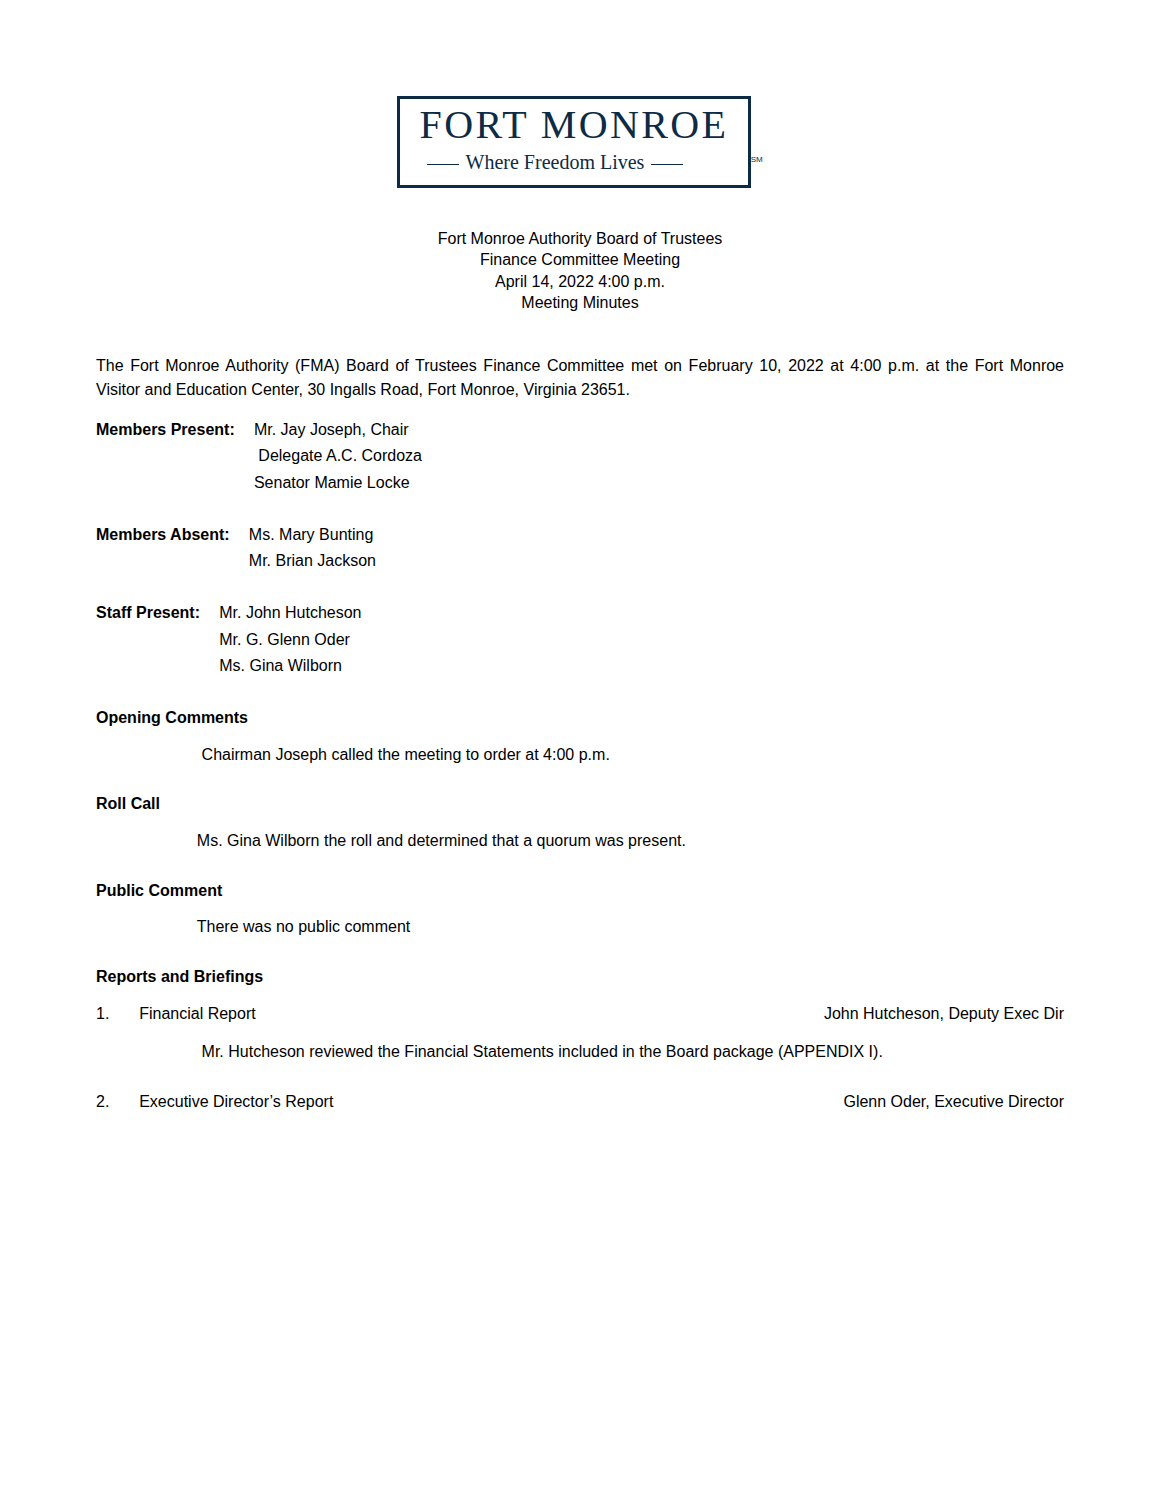FORT MONROE
Where Freedom Lives
SM
Fort Monroe Authority Board of Trustees
Finance Committee Meeting
April 14, 2022 4:00 p.m.
Meeting Minutes
The Fort Monroe Authority (FMA) Board of Trustees Finance Committee met on February 10, 2022 at 4:00 p.m. at the Fort Monroe Visitor and Education Center, 30 Ingalls Road, Fort Monroe, Virginia 23651.
| Members Present: | Mr. Jay Joseph, Chair |
| | Delegate A.C. Cordoza |
| | Senator Mamie Locke |
| Members Absent: | Ms. Mary Bunting |
| | Mr. Brian Jackson |
| Staff Present: | Mr. John Hutcheson |
| | Mr. G. Glenn Oder |
| | Ms. Gina Wilborn |
Opening Comments
Chairman Joseph called the meeting to order at 4:00 p.m.
Roll Call
Ms. Gina Wilborn the roll and determined that a quorum was present.
Public Comment
There was no public comment
Reports and Briefings
1.
Financial Report
John Hutcheson, Deputy Exec Dir
Mr. Hutcheson reviewed the Financial Statements included in the Board package (APPENDIX I).
2.
Executive Director’s Report
Glenn Oder, Executive Director